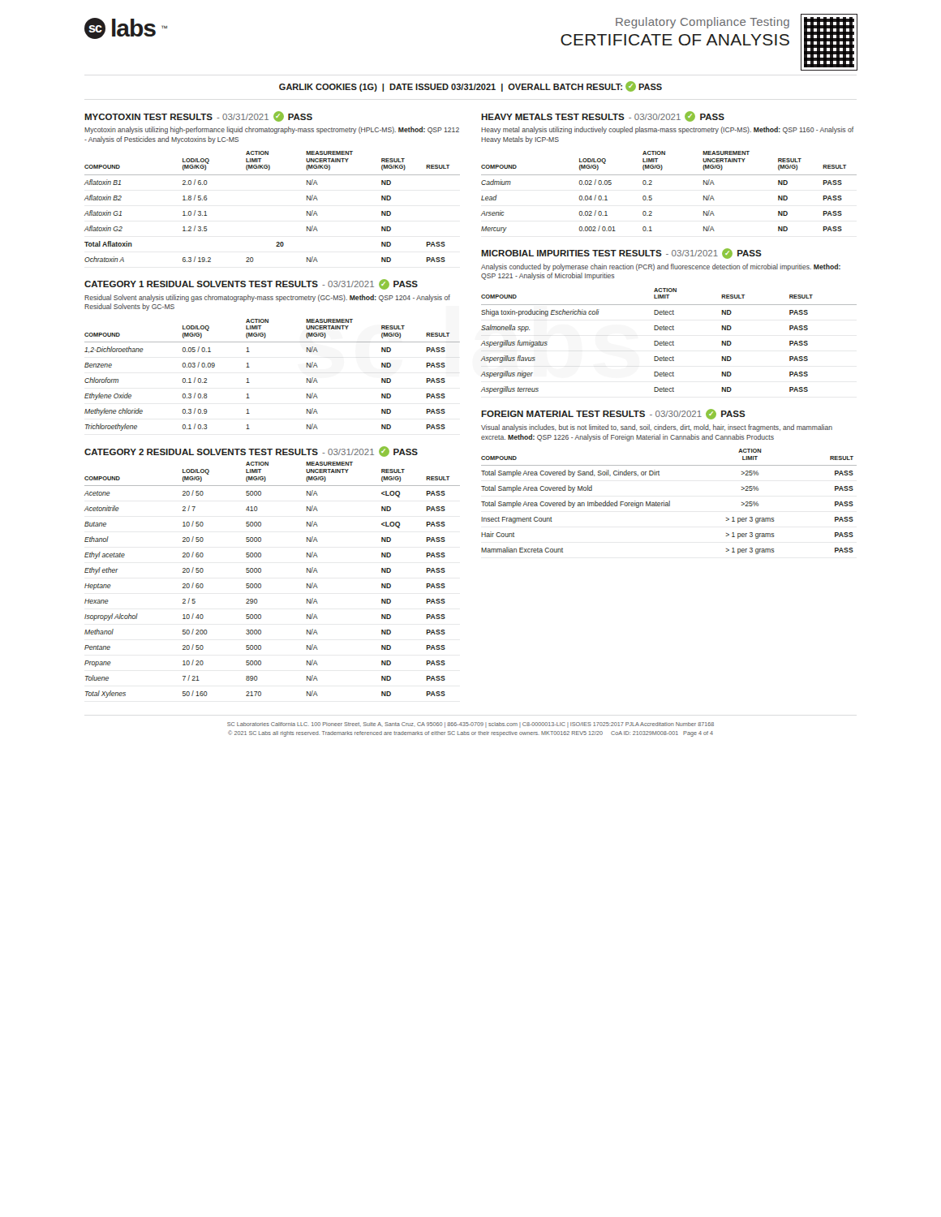sc labs
sc labs™
Regulatory Compliance Testing
CERTIFICATE OF ANALYSIS
GARLIK COOKIES (1G)| DATE ISSUED 03/31/2021| OVERALL BATCH RESULT: ✓ PASS
MYCOTOXIN TEST RESULTS - 03/31/2021 ✓ PASS
Mycotoxin analysis utilizing high-performance liquid chromatography-mass spectrometry (HPLC-MS). Method: QSP 1212 - Analysis of Pesticides and Mycotoxins by LC-MS
| COMPOUND | LOD/LOQ (µg/kg) | ACTION LIMIT (µg/kg) | MEASUREMENT UNCERTAINTY (µg/kg) | RESULT (µg/kg) | RESULT |
| --- | --- | --- | --- | --- | --- |
| Aflatoxin B1 | 2.0 / 6.0 | | N/A | ND | |
| Aflatoxin B2 | 1.8 / 5.6 | | N/A | ND | |
| Aflatoxin G1 | 1.0 / 3.1 | | N/A | ND | |
| Aflatoxin G2 | 1.2 / 3.5 | | N/A | ND | |
| Total Aflatoxin | 20 | ND | PASS |
| Ochratoxin A | 6.3 / 19.2 | 20 | N/A | ND | PASS |
CATEGORY 1 RESIDUAL SOLVENTS TEST RESULTS - 03/31/2021 ✓ PASS
Residual Solvent analysis utilizing gas chromatography-mass spectrometry (GC-MS). Method: QSP 1204 - Analysis of Residual Solvents by GC-MS
| COMPOUND | LOD/LOQ (µg/g) | ACTION LIMIT (µg/g) | MEASUREMENT UNCERTAINTY (µg/g) | RESULT (µg/g) | RESULT |
| --- | --- | --- | --- | --- | --- |
| 1,2-Dichloroethane | 0.05 / 0.1 | 1 | N/A | ND | PASS |
| Benzene | 0.03 / 0.09 | 1 | N/A | ND | PASS |
| Chloroform | 0.1 / 0.2 | 1 | N/A | ND | PASS |
| Ethylene Oxide | 0.3 / 0.8 | 1 | N/A | ND | PASS |
| Methylene chloride | 0.3 / 0.9 | 1 | N/A | ND | PASS |
| Trichloroethylene | 0.1 / 0.3 | 1 | N/A | ND | PASS |
CATEGORY 2 RESIDUAL SOLVENTS TEST RESULTS - 03/31/2021 ✓ PASS
| COMPOUND | LOD/LOQ (µg/g) | ACTION LIMIT (µg/g) | MEASUREMENT UNCERTAINTY (µg/g) | RESULT (µg/g) | RESULT |
| --- | --- | --- | --- | --- | --- |
| Acetone | 20 / 50 | 5000 | N/A | <LOQ | PASS |
| Acetonitrile | 2 / 7 | 410 | N/A | ND | PASS |
| Butane | 10 / 50 | 5000 | N/A | <LOQ | PASS |
| Ethanol | 20 / 50 | 5000 | N/A | ND | PASS |
| Ethyl acetate | 20 / 60 | 5000 | N/A | ND | PASS |
| Ethyl ether | 20 / 50 | 5000 | N/A | ND | PASS |
| Heptane | 20 / 60 | 5000 | N/A | ND | PASS |
| Hexane | 2 / 5 | 290 | N/A | ND | PASS |
| Isopropyl Alcohol | 10 / 40 | 5000 | N/A | ND | PASS |
| Methanol | 50 / 200 | 3000 | N/A | ND | PASS |
| Pentane | 20 / 50 | 5000 | N/A | ND | PASS |
| Propane | 10 / 20 | 5000 | N/A | ND | PASS |
| Toluene | 7 / 21 | 890 | N/A | ND | PASS |
| Total Xylenes | 50 / 160 | 2170 | N/A | ND | PASS |
HEAVY METALS TEST RESULTS - 03/30/2021 ✓ PASS
Heavy metal analysis utilizing inductively coupled plasma-mass spectrometry (ICP-MS). Method: QSP 1160 - Analysis of Heavy Metals by ICP-MS
| COMPOUND | LOD/LOQ (µg/g) | ACTION LIMIT (µg/g) | MEASUREMENT UNCERTAINTY (µg/g) | RESULT (µg/g) | RESULT |
| --- | --- | --- | --- | --- | --- |
| Cadmium | 0.02 / 0.05 | 0.2 | N/A | ND | PASS |
| Lead | 0.04 / 0.1 | 0.5 | N/A | ND | PASS |
| Arsenic | 0.02 / 0.1 | 0.2 | N/A | ND | PASS |
| Mercury | 0.002 / 0.01 | 0.1 | N/A | ND | PASS |
MICROBIAL IMPURITIES TEST RESULTS - 03/31/2021 ✓ PASS
Analysis conducted by polymerase chain reaction (PCR) and fluorescence detection of microbial impurities. Method: QSP 1221 - Analysis of Microbial Impurities
| COMPOUND | ACTION LIMIT | RESULT | RESULT |
| --- | --- | --- | --- |
| Shiga toxin-producing Escherichia coli | Detect | ND | PASS |
| Salmonella spp. | Detect | ND | PASS |
| Aspergillus fumigatus | Detect | ND | PASS |
| Aspergillus flavus | Detect | ND | PASS |
| Aspergillus niger | Detect | ND | PASS |
| Aspergillus terreus | Detect | ND | PASS |
FOREIGN MATERIAL TEST RESULTS - 03/30/2021 ✓ PASS
Visual analysis includes, but is not limited to, sand, soil, cinders, dirt, mold, hair, insect fragments, and mammalian excreta. Method: QSP 1226 - Analysis of Foreign Material in Cannabis and Cannabis Products
| COMPOUND | ACTION LIMIT | RESULT |
| --- | --- | --- |
| Total Sample Area Covered by Sand, Soil, Cinders, or Dirt | >25% | PASS |
| Total Sample Area Covered by Mold | >25% | PASS |
| Total Sample Area Covered by an Imbedded Foreign Material | >25% | PASS |
| Insect Fragment Count | > 1 per 3 grams | PASS |
| Hair Count | > 1 per 3 grams | PASS |
| Mammalian Excreta Count | > 1 per 3 grams | PASS |
SC Laboratories California LLC. 100 Pioneer Street, Suite A, Santa Cruz, CA 95060 | 866-435-0709 | sclabs.com | C8-0000013-LIC | ISO/IES 17025:2017 PJLA Accreditation Number 87168
© 2021 SC Labs all rights reserved. Trademarks referenced are trademarks of either SC Labs or their respective owners. MKT00162 REV5 12/20 CoA ID: 210329M008-001 Page 4 of 4